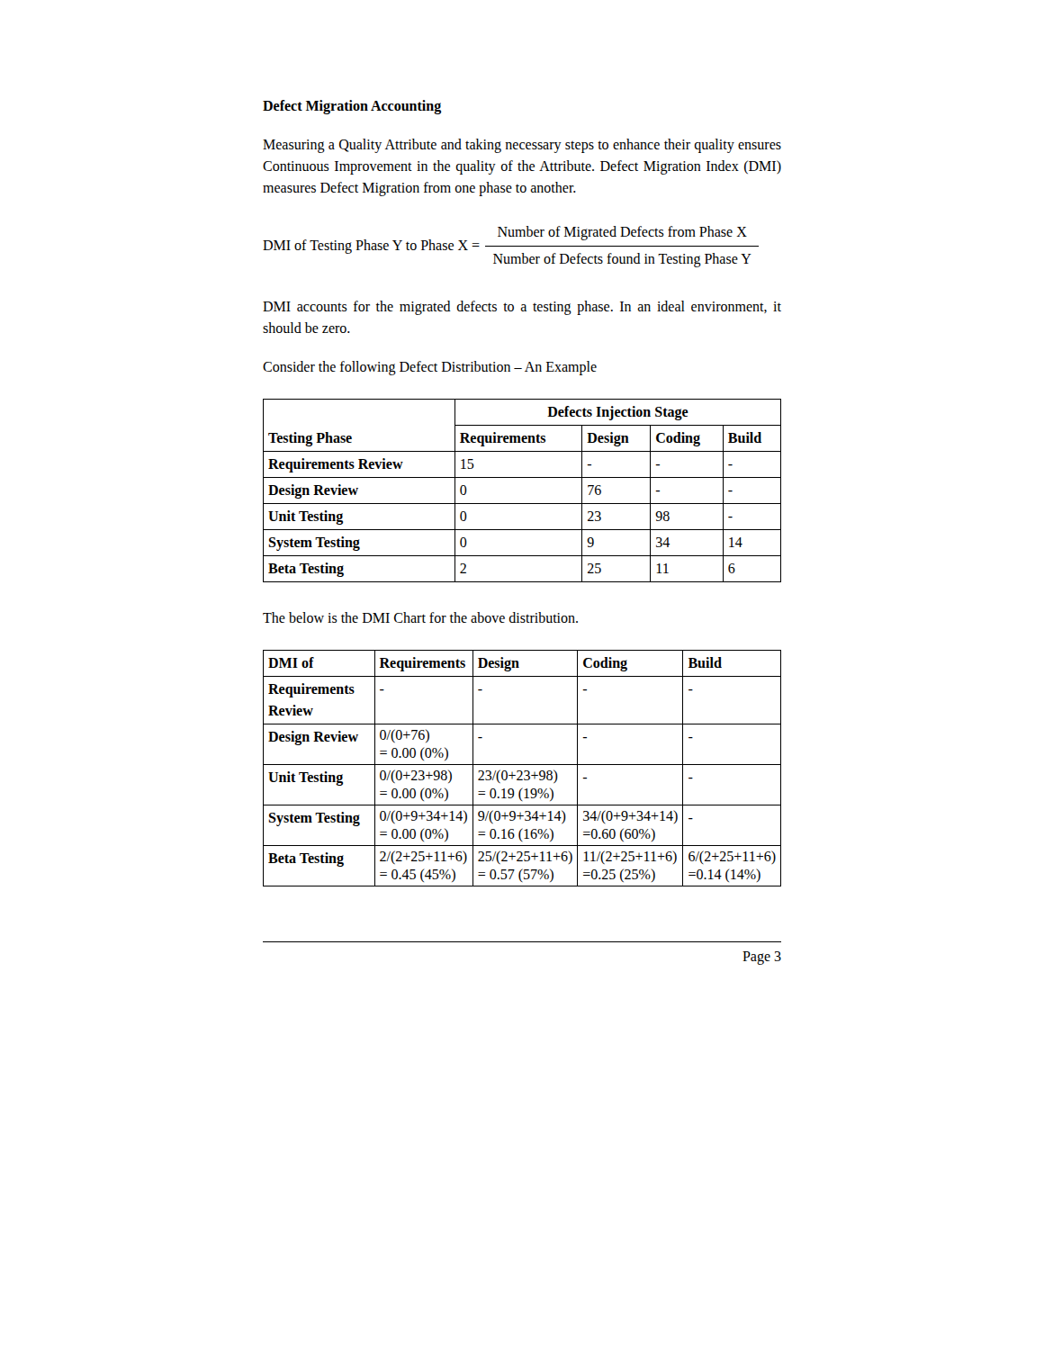Defect Migration Accounting
Measuring a Quality Attribute and taking necessary steps to enhance their quality ensures Continuous Improvement in the quality of the Attribute. Defect Migration Index (DMI) measures Defect Migration from one phase to another.
DMI of Testing Phase Y to Phase X = Number of Migrated Defects from Phase X Number of Defects found in Testing Phase Y
DMI accounts for the migrated defects to a testing phase. In an ideal environment, it should be zero.
Consider the following Defect Distribution – An Example
| Testing Phase | Defects Injection Stage |
| --- | --- |
| Requirements | Design | Coding | Build |
| Requirements Review | 15 | - | - | - |
| Design Review | 0 | 76 | - | - |
| Unit Testing | 0 | 23 | 98 | - |
| System Testing | 0 | 9 | 34 | 14 |
| Beta Testing | 2 | 25 | 11 | 6 |
The below is the DMI Chart for the above distribution.
| DMI of | Requirements | Design | Coding | Build |
| --- | --- | --- | --- | --- |
| Requirements Review | - | - | - | - |
| Design Review | 0/(0+76) = 0.00 (0%) | - | - | - |
| Unit Testing | 0/(0+23+98) = 0.00 (0%) | 23/(0+23+98) = 0.19 (19%) | - | - |
| System Testing | 0/(0+9+34+14) = 0.00 (0%) | 9/(0+9+34+14) = 0.16 (16%) | 34/(0+9+34+14) =0.60 (60%) | - |
| Beta Testing | 2/(2+25+11+6) = 0.45 (45%) | 25/(2+25+11+6) = 0.57 (57%) | 11/(2+25+11+6) =0.25 (25%) | 6/(2+25+11+6) =0.14 (14%) |
Page 3